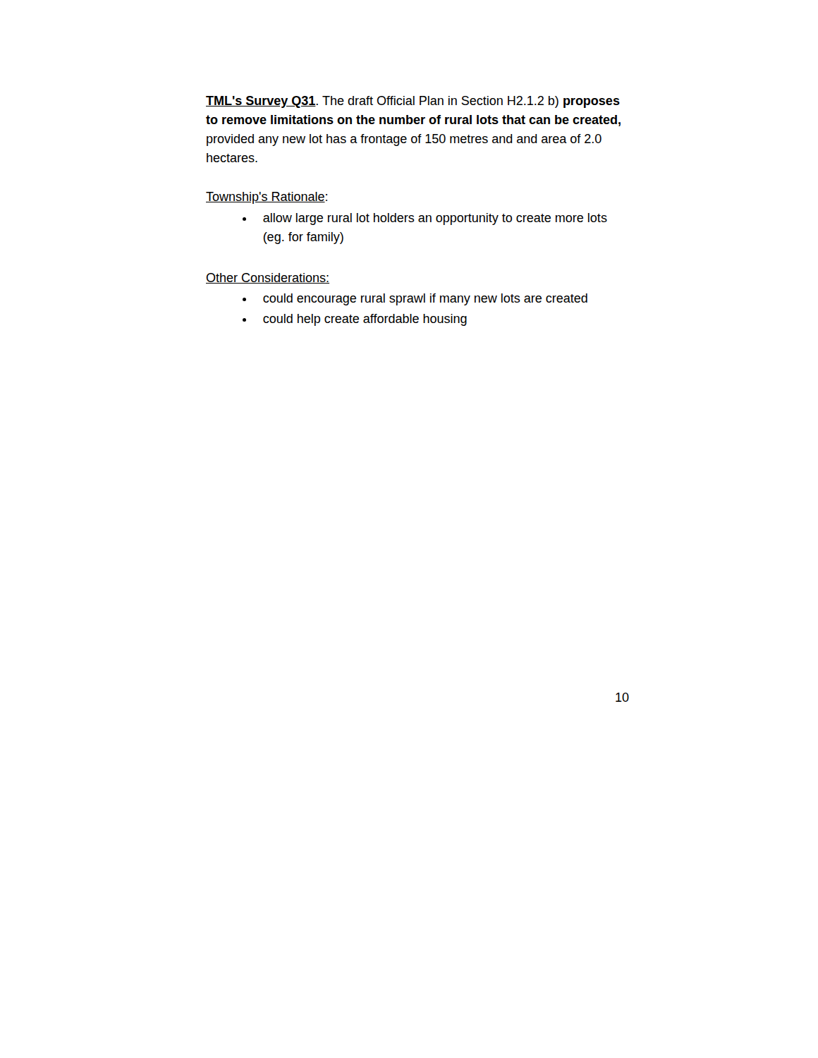TML's Survey Q31. The draft Official Plan in Section H2.1.2 b) proposes to remove limitations on the number of rural lots that can be created, provided any new lot has a frontage of 150 metres and and area of 2.0 hectares.
Township's Rationale:
allow large rural lot holders an opportunity to create more lots (eg. for family)
Other Considerations:
could encourage rural sprawl if many new lots are created
could help create affordable housing
10